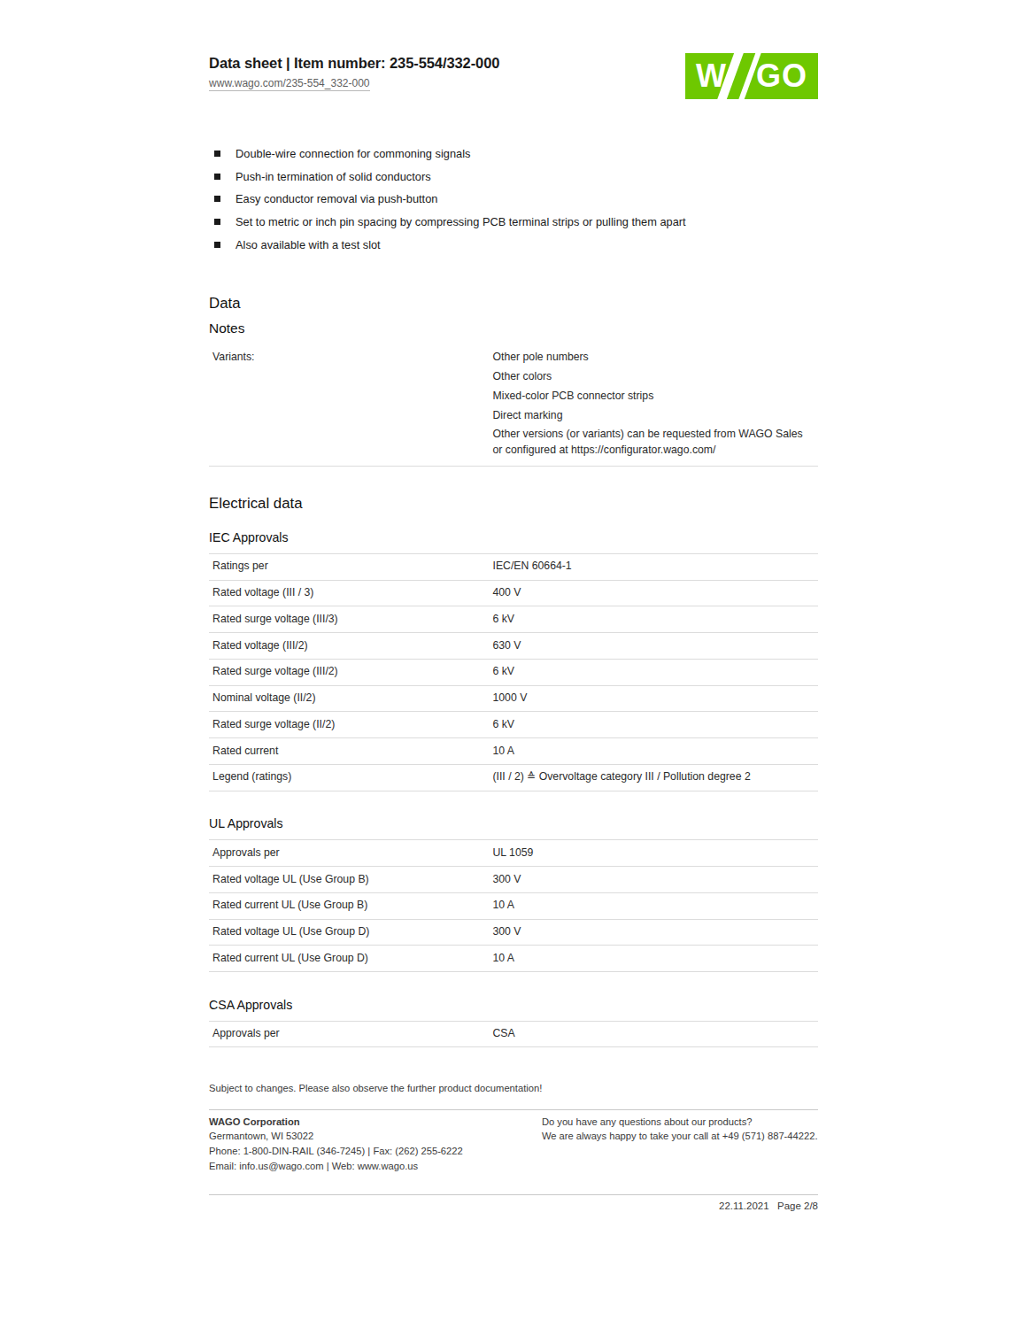Data sheet | Item number: 235-554/332-000
www.wago.com/235-554_332-000
W GO
Double-wire connection for commoning signals
Push-in termination of solid conductors
Easy conductor removal via push-button
Set to metric or inch pin spacing by compressing PCB terminal strips or pulling them apart
Also available with a test slot
Data
Notes
| Variants: | Other pole numbers |
| | Other colors |
| | Mixed-color PCB connector strips |
| | Direct marking |
| | Other versions (or variants) can be requested from WAGO Sales or configured at https://configurator.wago.com/ |
Electrical data
IEC Approvals
| Ratings per | IEC/EN 60664-1 |
| Rated voltage (III / 3) | 400 V |
| Rated surge voltage (III/3) | 6 kV |
| Rated voltage (III/2) | 630 V |
| Rated surge voltage (III/2) | 6 kV |
| Nominal voltage (II/2) | 1000 V |
| Rated surge voltage (II/2) | 6 kV |
| Rated current | 10 A |
| Legend (ratings) | (III / 2) ≙ Overvoltage category III / Pollution degree 2 |
UL Approvals
| Approvals per | UL 1059 |
| Rated voltage UL (Use Group B) | 300 V |
| Rated current UL (Use Group B) | 10 A |
| Rated voltage UL (Use Group D) | 300 V |
| Rated current UL (Use Group D) | 10 A |
CSA Approvals
| Approvals per | CSA |
Subject to changes. Please also observe the further product documentation!
WAGO Corporation
Germantown, WI 53022
Phone: 1-800-DIN-RAIL (346-7245) | Fax: (262) 255-6222
Email: info.us@wago.com | Web: www.wago.us
Do you have any questions about our products?
We are always happy to take your call at +49 (571) 887-44222.
22.11.2021 Page 2/8